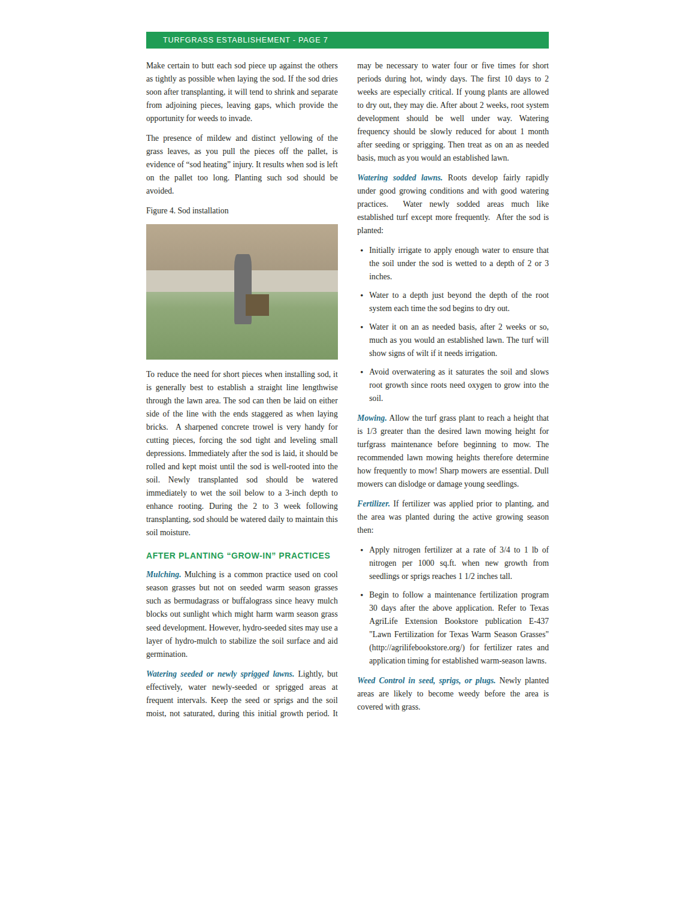TURFGRASS ESTABLISHEMENT - PAGE 7
Make certain to butt each sod piece up against the others as tightly as possible when laying the sod. If the sod dries soon after transplanting, it will tend to shrink and separate from adjoining pieces, leaving gaps, which provide the opportunity for weeds to invade.
The presence of mildew and distinct yellowing of the grass leaves, as you pull the pieces off the pallet, is evidence of “sod heating” injury. It results when sod is left on the pallet too long. Planting such sod should be avoided.
Figure 4. Sod installation
To reduce the need for short pieces when installing sod, it is generally best to establish a straight line lengthwise through the lawn area. The sod can then be laid on either side of the line with the ends staggered as when laying bricks. A sharpened concrete trowel is very handy for cutting pieces, forcing the sod tight and leveling small depressions. Immediately after the sod is laid, it should be rolled and kept moist until the sod is well-rooted into the soil. Newly transplanted sod should be watered immediately to wet the soil below to a 3-inch depth to enhance rooting. During the 2 to 3 week following transplanting, sod should be watered daily to maintain this soil moisture.
AFTER PLANTING “GROW-IN” PRACTICES
Mulching. Mulching is a common practice used on cool season grasses but not on seeded warm season grasses such as bermudagrass or buffalograss since heavy mulch blocks out sunlight which might harm warm season grass seed development. However, hydro-seeded sites may use a layer of hydro-mulch to stabilize the soil surface and aid germination.
Watering seeded or newly sprigged lawns. Lightly, but effectively, water newly-seeded or sprigged areas at frequent intervals. Keep the seed or sprigs and the soil moist, not saturated, during this initial growth period. It may be necessary to water four or five times for short periods during hot, windy days. The first 10 days to 2 weeks are especially critical. If young plants are allowed to dry out, they may die. After about 2 weeks, root system development should be well under way. Watering frequency should be slowly reduced for about 1 month after seeding or sprigging. Then treat as on an as needed basis, much as you would an established lawn.
Watering sodded lawns. Roots develop fairly rapidly under good growing conditions and with good watering practices. Water newly sodded areas much like established turf except more frequently. After the sod is planted:
Initially irrigate to apply enough water to ensure that the soil under the sod is wetted to a depth of 2 or 3 inches.
Water to a depth just beyond the depth of the root system each time the sod begins to dry out.
Water it on an as needed basis, after 2 weeks or so, much as you would an established lawn. The turf will show signs of wilt if it needs irrigation.
Avoid overwatering as it saturates the soil and slows root growth since roots need oxygen to grow into the soil.
Mowing. Allow the turf grass plant to reach a height that is 1/3 greater than the desired lawn mowing height for turfgrass maintenance before beginning to mow. The recommended lawn mowing heights therefore determine how frequently to mow! Sharp mowers are essential. Dull mowers can dislodge or damage young seedlings.
Fertilizer. If fertilizer was applied prior to planting, and the area was planted during the active growing season then:
Apply nitrogen fertilizer at a rate of 3/4 to 1 lb of nitrogen per 1000 sq.ft. when new growth from seedlings or sprigs reaches 1 1/2 inches tall.
Begin to follow a maintenance fertilization program 30 days after the above application. Refer to Texas AgriLife Extension Bookstore publication E-437 "Lawn Fertilization for Texas Warm Season Grasses" (http://agrilifebookstore.org/) for fertilizer rates and application timing for established warm-season lawns.
Weed Control in seed, sprigs, or plugs. Newly planted areas are likely to become weedy before the area is covered with grass.